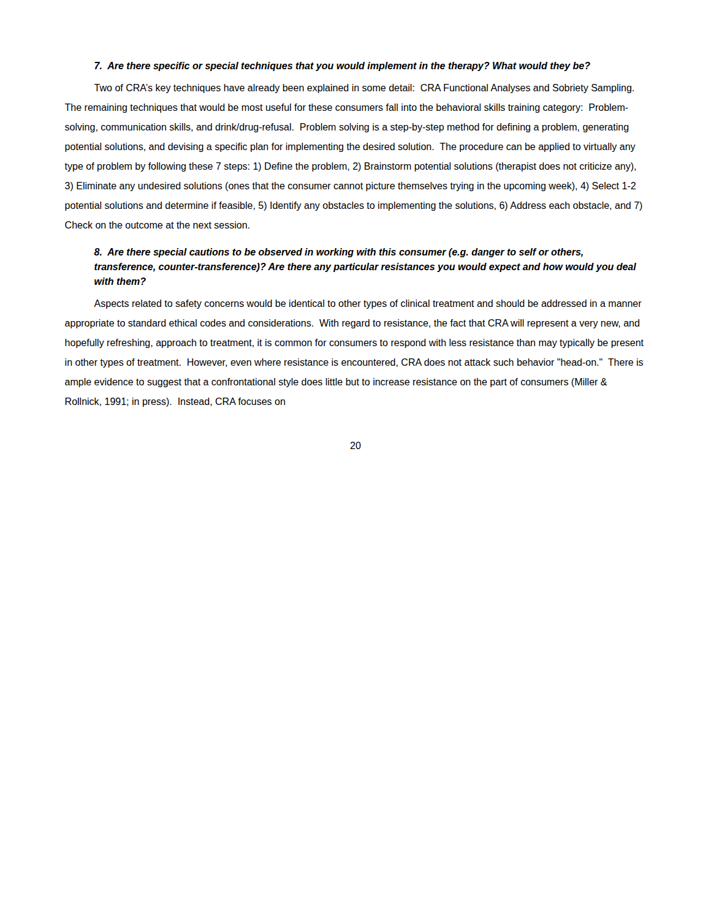7. Are there specific or special techniques that you would implement in the therapy? What would they be?
Two of CRA’s key techniques have already been explained in some detail: CRA Functional Analyses and Sobriety Sampling. The remaining techniques that would be most useful for these consumers fall into the behavioral skills training category: Problem-solving, communication skills, and drink/drug-refusal. Problem solving is a step-by-step method for defining a problem, generating potential solutions, and devising a specific plan for implementing the desired solution. The procedure can be applied to virtually any type of problem by following these 7 steps: 1) Define the problem, 2) Brainstorm potential solutions (therapist does not criticize any), 3) Eliminate any undesired solutions (ones that the consumer cannot picture themselves trying in the upcoming week), 4) Select 1-2 potential solutions and determine if feasible, 5) Identify any obstacles to implementing the solutions, 6) Address each obstacle, and 7) Check on the outcome at the next session.
8. Are there special cautions to be observed in working with this consumer (e.g. danger to self or others, transference, counter-transference)? Are there any particular resistances you would expect and how would you deal with them?
Aspects related to safety concerns would be identical to other types of clinical treatment and should be addressed in a manner appropriate to standard ethical codes and considerations. With regard to resistance, the fact that CRA will represent a very new, and hopefully refreshing, approach to treatment, it is common for consumers to respond with less resistance than may typically be present in other types of treatment. However, even where resistance is encountered, CRA does not attack such behavior "head-on." There is ample evidence to suggest that a confrontational style does little but to increase resistance on the part of consumers (Miller & Rollnick, 1991; in press). Instead, CRA focuses on
20